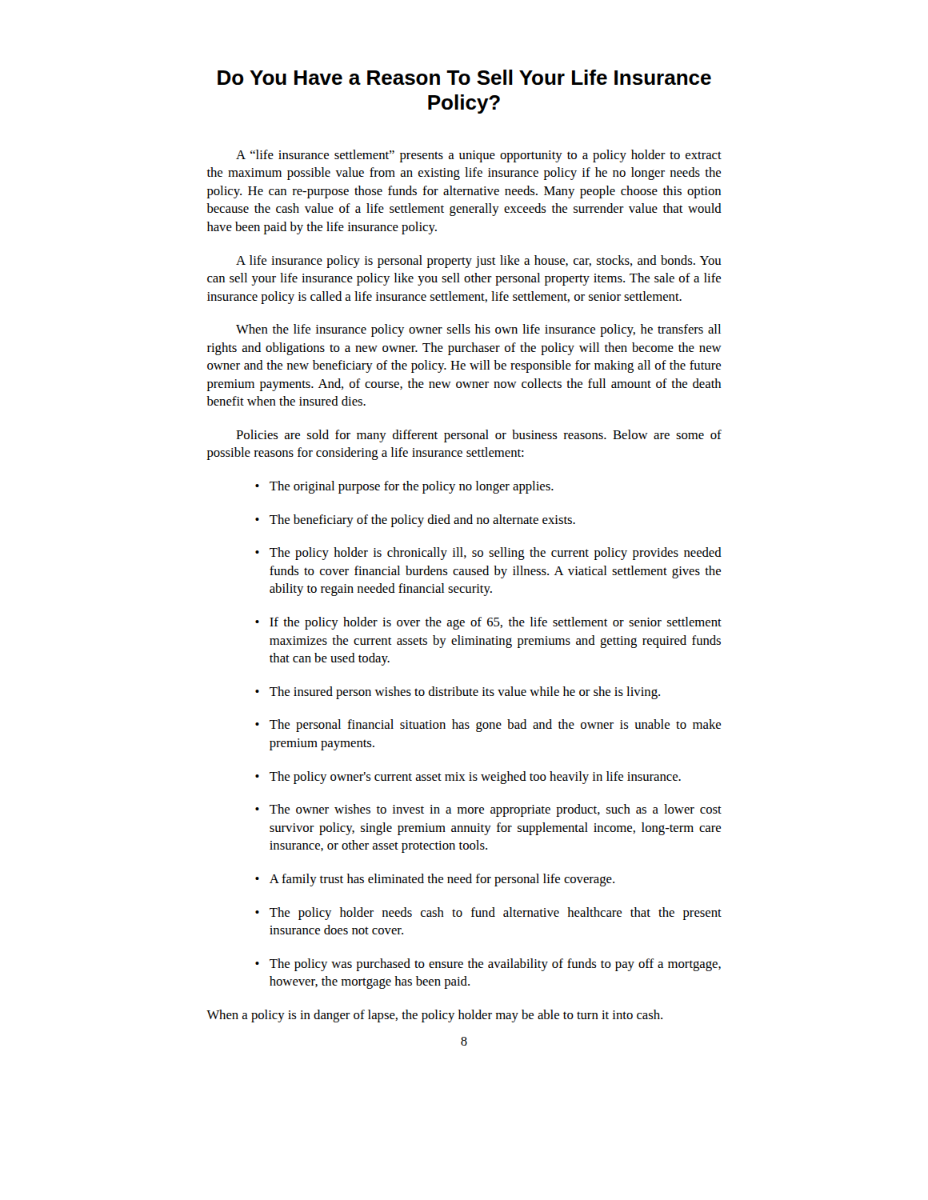Do You Have a Reason To Sell Your Life Insurance Policy?
A “life insurance settlement” presents a unique opportunity to a policy holder to extract the maximum possible value from an existing life insurance policy if he no longer needs the policy. He can re-purpose those funds for alternative needs. Many people choose this option because the cash value of a life settlement generally exceeds the surrender value that would have been paid by the life insurance policy.
A life insurance policy is personal property just like a house, car, stocks, and bonds. You can sell your life insurance policy like you sell other personal property items. The sale of a life insurance policy is called a life insurance settlement, life settlement, or senior settlement.
When the life insurance policy owner sells his own life insurance policy, he transfers all rights and obligations to a new owner. The purchaser of the policy will then become the new owner and the new beneficiary of the policy. He will be responsible for making all of the future premium payments. And, of course, the new owner now collects the full amount of the death benefit when the insured dies.
Policies are sold for many different personal or business reasons. Below are some of possible reasons for considering a life insurance settlement:
The original purpose for the policy no longer applies.
The beneficiary of the policy died and no alternate exists.
The policy holder is chronically ill, so selling the current policy provides needed funds to cover financial burdens caused by illness. A viatical settlement gives the ability to regain needed financial security.
If the policy holder is over the age of 65, the life settlement or senior settlement maximizes the current assets by eliminating premiums and getting required funds that can be used today.
The insured person wishes to distribute its value while he or she is living.
The personal financial situation has gone bad and the owner is unable to make premium payments.
The policy owner's current asset mix is weighed too heavily in life insurance.
The owner wishes to invest in a more appropriate product, such as a lower cost survivor policy, single premium annuity for supplemental income, long-term care insurance, or other asset protection tools.
A family trust has eliminated the need for personal life coverage.
The policy holder needs cash to fund alternative healthcare that the present insurance does not cover.
The policy was purchased to ensure the availability of funds to pay off a mortgage, however, the mortgage has been paid.
When a policy is in danger of lapse, the policy holder may be able to turn it into cash.
8